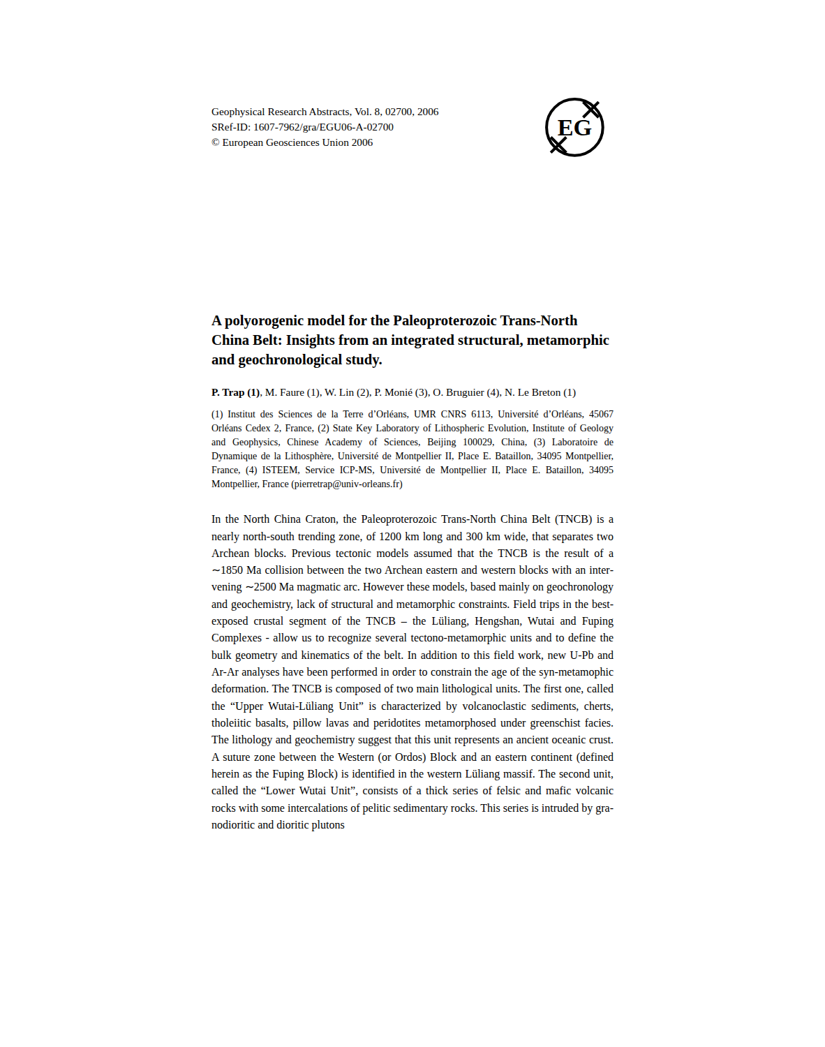Geophysical Research Abstracts, Vol. 8, 02700, 2006
SRef-ID: 1607-7962/gra/EGU06-A-02700
© European Geosciences Union 2006
EG
A polyorogenic model for the Paleoproterozoic Trans-North China Belt: Insights from an integrated structural, metamorphic and geochronological study.
P. Trap (1), M. Faure (1), W. Lin (2), P. Monié (3), O. Bruguier (4), N. Le Breton (1)
(1) Institut des Sciences de la Terre d’Orléans, UMR CNRS 6113, Université d’Orléans, 45067 Orléans Cedex 2, France, (2) State Key Laboratory of Lithospheric Evolution, Institute of Geology and Geophysics, Chinese Academy of Sciences, Beijing 100029, China, (3) Laboratoire de Dynamique de la Lithosphère, Université de Montpellier II, Place E. Bataillon, 34095 Montpellier, France, (4) ISTEEM, Service ICP-MS, Université de Montpellier II, Place E. Bataillon, 34095 Montpellier, France (pierretrap@univ-orleans.fr)
In the North China Craton, the Paleoproterozoic Trans-North China Belt (TNCB) is a nearly north-south trending zone, of 1200 km long and 300 km wide, that separates two Archean blocks. Previous tectonic models assumed that the TNCB is the result of a ∼1850 Ma collision between the two Archean eastern and western blocks with an intervening ∼2500 Ma magmatic arc. However these models, based mainly on geochronology and geochemistry, lack of structural and metamorphic constraints. Field trips in the best-exposed crustal segment of the TNCB – the Lüliang, Hengshan, Wutai and Fuping Complexes - allow us to recognize several tectono-metamorphic units and to define the bulk geometry and kinematics of the belt. In addition to this field work, new U-Pb and Ar-Ar analyses have been performed in order to constrain the age of the syn-metamophic deformation. The TNCB is composed of two main lithological units. The first one, called the “Upper Wutai-Lüliang Unit” is characterized by volcanoclastic sediments, cherts, tholeiitic basalts, pillow lavas and peridotites metamorphosed under greenschist facies. The lithology and geochemistry suggest that this unit represents an ancient oceanic crust. A suture zone between the Western (or Ordos) Block and an eastern continent (defined herein as the Fuping Block) is identified in the western Lüliang massif. The second unit, called the “Lower Wutai Unit”, consists of a thick series of felsic and mafic volcanic rocks with some intercalations of pelitic sedimentary rocks. This series is intruded by granodioritic and dioritic plutons